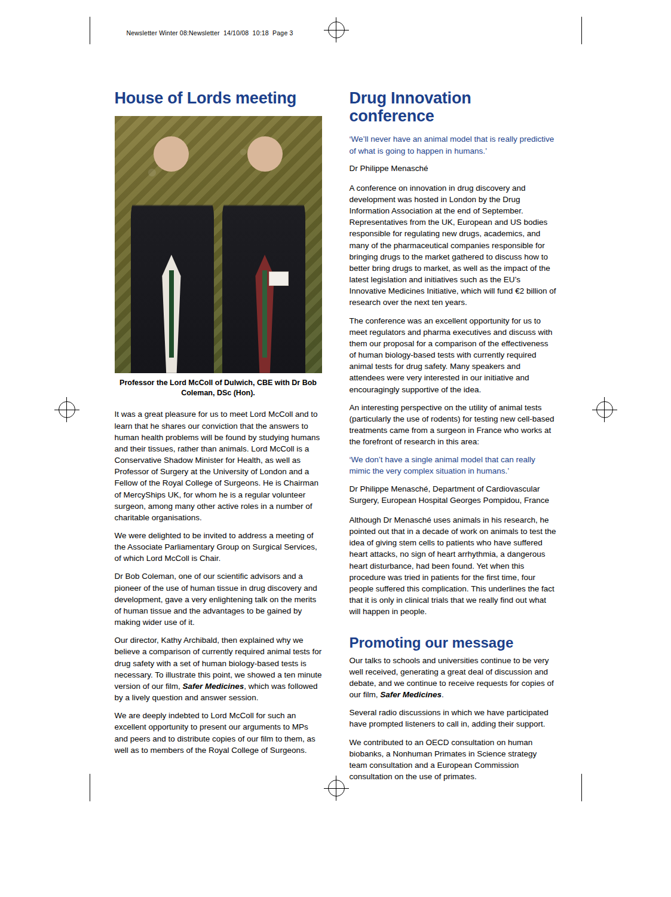Newsletter Winter 08:Newsletter 14/10/08 10:18 Page 3
House of Lords meeting
Professor the Lord McColl of Dulwich, CBE with Dr Bob Coleman, DSc (Hon).
It was a great pleasure for us to meet Lord McColl and to learn that he shares our conviction that the answers to human health problems will be found by studying humans and their tissues, rather than animals. Lord McColl is a Conservative Shadow Minister for Health, as well as Professor of Surgery at the University of London and a Fellow of the Royal College of Surgeons. He is Chairman of MercyShips UK, for whom he is a regular volunteer surgeon, among many other active roles in a number of charitable organisations.
We were delighted to be invited to address a meeting of the Associate Parliamentary Group on Surgical Services, of which Lord McColl is Chair.
Dr Bob Coleman, one of our scientific advisors and a pioneer of the use of human tissue in drug discovery and development, gave a very enlightening talk on the merits of human tissue and the advantages to be gained by making wider use of it.
Our director, Kathy Archibald, then explained why we believe a comparison of currently required animal tests for drug safety with a set of human biology-based tests is necessary. To illustrate this point, we showed a ten minute version of our film, Safer Medicines, which was followed by a lively question and answer session.
We are deeply indebted to Lord McColl for such an excellent opportunity to present our arguments to MPs and peers and to distribute copies of our film to them, as well as to members of the Royal College of Surgeons.
Drug Innovation conference
‘We’ll never have an animal model that is really predictive of what is going to happen in humans.’
Dr Philippe Menasché
A conference on innovation in drug discovery and development was hosted in London by the Drug Information Association at the end of September. Representatives from the UK, European and US bodies responsible for regulating new drugs, academics, and many of the pharmaceutical companies responsible for bringing drugs to the market gathered to discuss how to better bring drugs to market, as well as the impact of the latest legislation and initiatives such as the EU’s Innovative Medicines Initiative, which will fund €2 billion of research over the next ten years.
The conference was an excellent opportunity for us to meet regulators and pharma executives and discuss with them our proposal for a comparison of the effectiveness of human biology-based tests with currently required animal tests for drug safety. Many speakers and attendees were very interested in our initiative and encouragingly supportive of the idea.
An interesting perspective on the utility of animal tests (particularly the use of rodents) for testing new cell-based treatments came from a surgeon in France who works at the forefront of research in this area:
‘We don’t have a single animal model that can really mimic the very complex situation in humans.’
Dr Philippe Menasché, Department of Cardiovascular Surgery, European Hospital Georges Pompidou, France
Although Dr Menasché uses animals in his research, he pointed out that in a decade of work on animals to test the idea of giving stem cells to patients who have suffered heart attacks, no sign of heart arrhythmia, a dangerous heart disturbance, had been found. Yet when this procedure was tried in patients for the first time, four people suffered this complication. This underlines the fact that it is only in clinical trials that we really find out what will happen in people.
Promoting our message
Our talks to schools and universities continue to be very well received, generating a great deal of discussion and debate, and we continue to receive requests for copies of our film, Safer Medicines.
Several radio discussions in which we have participated have prompted listeners to call in, adding their support.
We contributed to an OECD consultation on human biobanks, a Nonhuman Primates in Science strategy team consultation and a European Commission consultation on the use of primates.